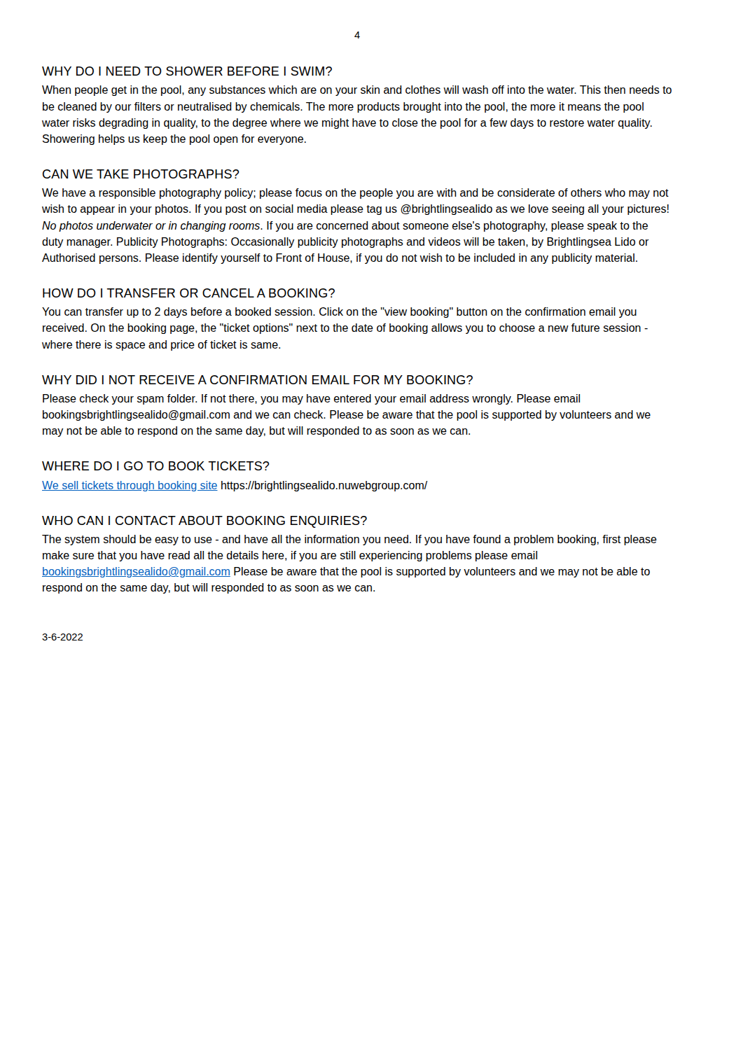4
WHY DO I NEED TO SHOWER BEFORE I SWIM?
When people get in the pool, any substances which are on your skin and clothes will wash off into the water. This then needs to be cleaned by our filters or neutralised by chemicals. The more products brought into the pool, the more it means the pool water risks degrading in quality, to the degree where we might have to close the pool for a few days to restore water quality. Showering helps us keep the pool open for everyone.
CAN WE TAKE PHOTOGRAPHS?
We have a responsible photography policy; please focus on the people you are with and be considerate of others who may not wish to appear in your photos. If you post on social media please tag us @brightlingsealido as we love seeing all your pictures! No photos underwater or in changing rooms. If you are concerned about someone else's photography, please speak to the duty manager. Publicity Photographs: Occasionally publicity photographs and videos will be taken, by Brightlingsea Lido or Authorised persons. Please identify yourself to Front of House, if you do not wish to be included in any publicity material.
HOW DO I TRANSFER OR CANCEL A BOOKING?
You can transfer up to 2 days before a booked session. Click on the "view booking" button on the confirmation email you received. On the booking page, the "ticket options" next to the date of booking allows you to choose a new future session - where there is space and price of ticket is same.
WHY DID I NOT RECEIVE A CONFIRMATION EMAIL FOR MY BOOKING?
Please check your spam folder. If not there, you may have entered your email address wrongly. Please email bookingsbrightlingsealido@gmail.com and we can check. Please be aware that the pool is supported by volunteers and we may not be able to respond on the same day, but will responded to as soon as we can.
WHERE DO I GO TO BOOK TICKETS?
We sell tickets through booking site https://brightlingsealido.nuwebgroup.com/
WHO CAN I CONTACT ABOUT BOOKING ENQUIRIES?
The system should be easy to use - and have all the information you need. If you have found a problem booking, first please make sure that you have read all the details here, if you are still experiencing problems please email bookingsbrightlingsealido@gmail.com Please be aware that the pool is supported by volunteers and we may not be able to respond on the same day, but will responded to as soon as we can.
3-6-2022